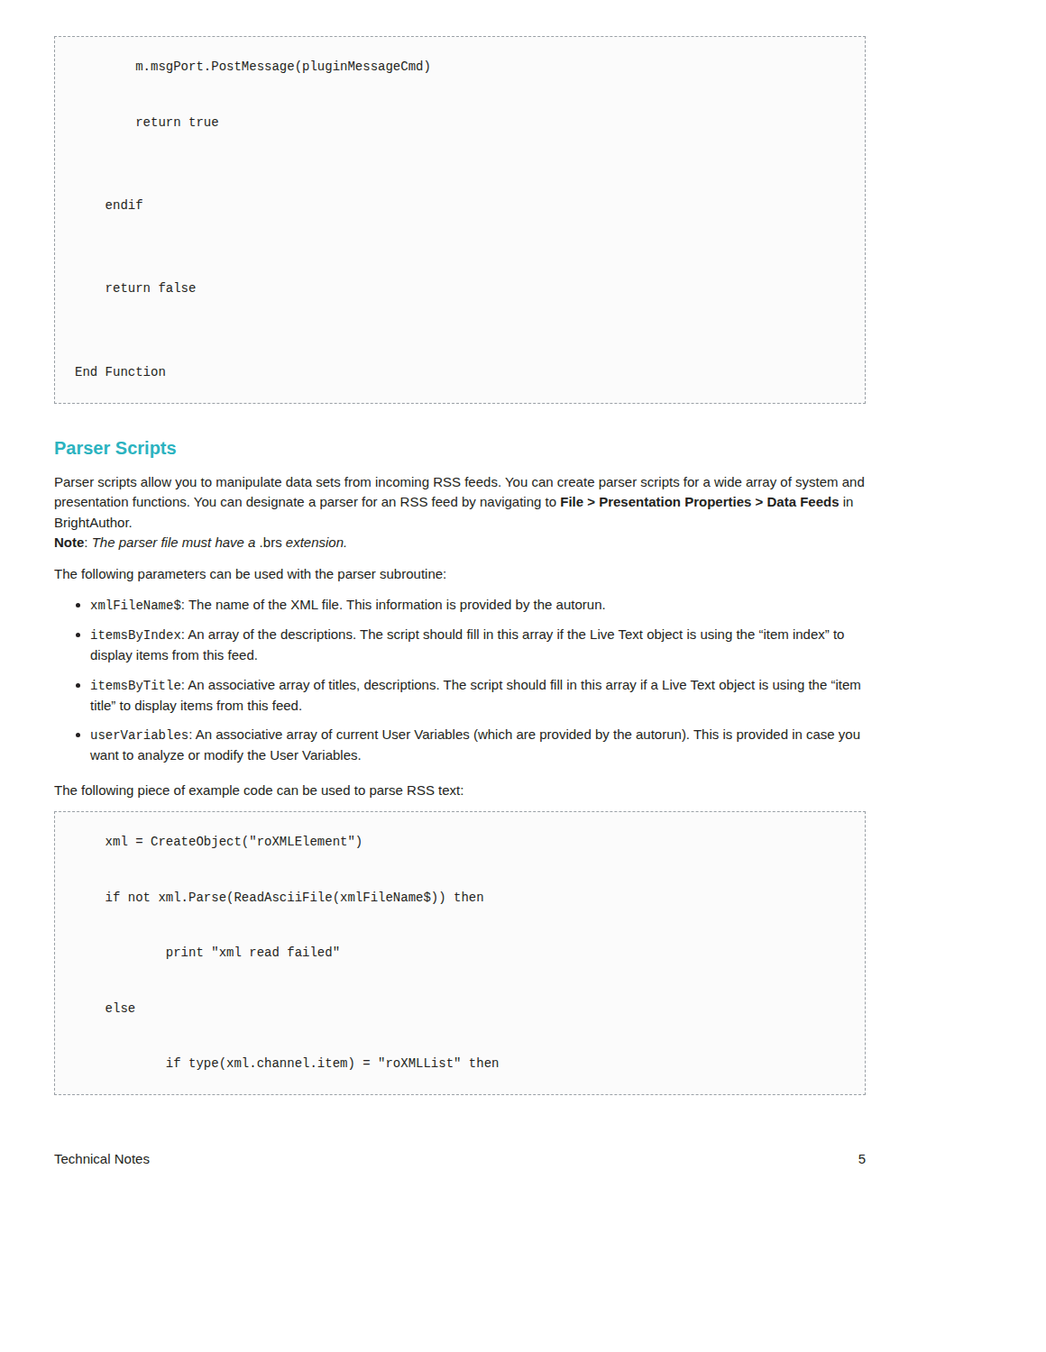m.msgPort.PostMessage(pluginMessageCmd)

        return true


    endif


    return false


End Function
Parser Scripts
Parser scripts allow you to manipulate data sets from incoming RSS feeds. You can create parser scripts for a wide array of system and presentation functions. You can designate a parser for an RSS feed by navigating to File > Presentation Properties > Data Feeds in BrightAuthor.
Note: The parser file must have a .brs extension.
The following parameters can be used with the parser subroutine:
xmlFileName$: The name of the XML file. This information is provided by the autorun.
itemsByIndex: An array of the descriptions. The script should fill in this array if the Live Text object is using the “item index” to display items from this feed.
itemsByTitle: An associative array of titles, descriptions. The script should fill in this array if a Live Text object is using the “item title” to display items from this feed.
userVariables: An associative array of current User Variables (which are provided by the autorun). This is provided in case you want to analyze or modify the User Variables.
The following piece of example code can be used to parse RSS text:
    xml = CreateObject("roXMLElement")

    if not xml.Parse(ReadAsciiFile(xmlFileName$)) then

            print "xml read failed"

    else

            if type(xml.channel.item) = "roXMLList" then
Technical Notes 5